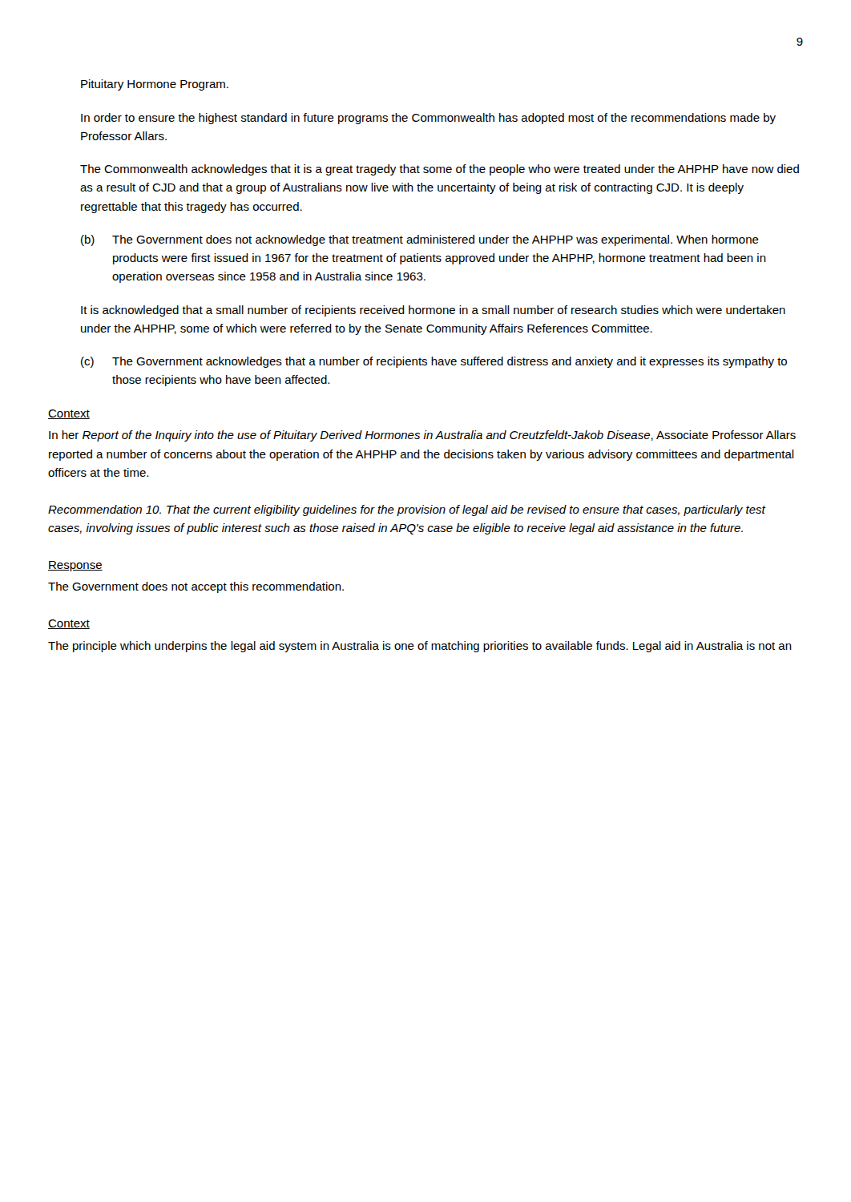9
Pituitary Hormone Program.
In order to ensure the highest standard in future programs the Commonwealth has adopted most of the recommendations made by Professor Allars.
The Commonwealth acknowledges that it is a great tragedy that some of the people who were treated under the AHPHP have now died as a result of CJD and that a group of Australians now live with the uncertainty of being at risk of contracting CJD. It is deeply regrettable that this tragedy has occurred.
(b)
The Government does not acknowledge that treatment administered under the AHPHP was experimental. When hormone products were first issued in 1967 for the treatment of patients approved under the AHPHP, hormone treatment had been in operation overseas since 1958 and in Australia since 1963.
It is acknowledged that a small number of recipients received hormone in a small number of research studies which were undertaken under the AHPHP, some of which were referred to by the Senate Community Affairs References Committee.
(c)
The Government acknowledges that a number of recipients have suffered distress and anxiety and it expresses its sympathy to those recipients who have been affected.
Context
In her Report of the Inquiry into the use of Pituitary Derived Hormones in Australia and Creutzfeldt-Jakob Disease, Associate Professor Allars reported a number of concerns about the operation of the AHPHP and the decisions taken by various advisory committees and departmental officers at the time.
Recommendation 10. That the current eligibility guidelines for the provision of legal aid be revised to ensure that cases, particularly test cases, involving issues of public interest such as those raised in APQ's case be eligible to receive legal aid assistance in the future.
Response
The Government does not accept this recommendation.
Context
The principle which underpins the legal aid system in Australia is one of matching priorities to available funds. Legal aid in Australia is not an